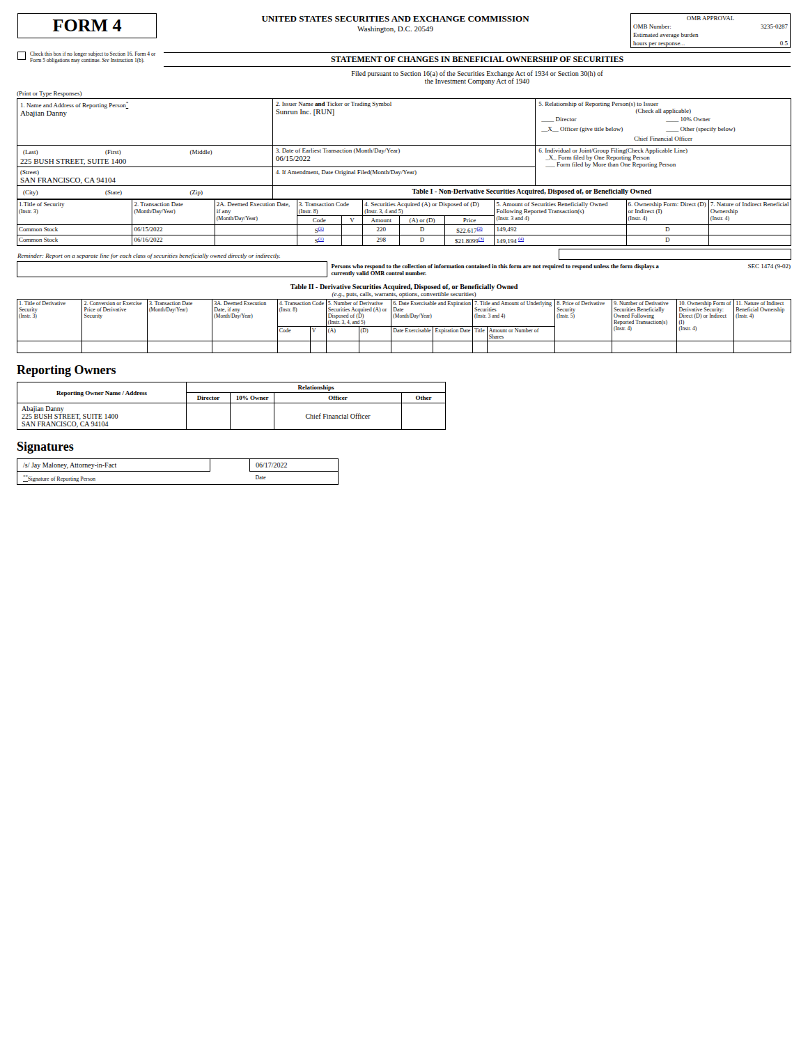| FORM 4 | UNITED STATES SECURITIES AND EXCHANGE COMMISSION Washington, D.C. 20549 | / OMB APPROVAL / / OMB Number: / 3235-0287 / / Estimated average burden / / hours per response... / 0.5 / |
| | Check this box if no longer subject to Section 16. Form 4 or Form 5 obligations may continue. See Instruction 1(b). | STATEMENT OF CHANGES IN BENEFICIAL OWNERSHIP OF SECURITIES Filed pursuant to Section 16(a) of the Securities Exchange Act of 1934 or Section 30(h) of the Investment Company Act of 1940 |
(Print or Type Responses)
| 1. Name and Address of Reporting Person * Abajian Danny | 2. Issuer Name and Ticker or Trading Symbol Sunrun Inc. [RUN] | 5. Relationship of Reporting Person(s) to Issuer (Check all applicable) / ____ Director / ____ 10% Owner / / __X__ Officer (give title below) / ____ Other (specify below) / / Chief Financial Officer / |
| / (Last) / (First) / (Middle) / 225 BUSH STREET, SUITE 1400 | 3. Date of Earliest Transaction (Month/Day/Year) 06/15/2022 | 6. Individual or Joint/Group Filing (Check Applicable Line) _X_ Form filed by One Reporting Person ___ Form filed by More than One Reporting Person |
| (Street) SAN FRANCISCO, CA 94104 | 4. If Amendment, Date Original Filed (Month/Day/Year) |
| / (City) / (State) / (Zip) / | Table I - Non-Derivative Securities Acquired, Disposed of, or Beneficially Owned |
| 1.Title of Security (Instr. 3) | 2. Transaction Date (Month/Day/Year) | 2A. Deemed Execution Date, if any (Month/Day/Year) | 3. Transaction Code (Instr. 8) | 4. Securities Acquired (A) or Disposed of (D) (Instr. 3, 4 and 5) | 5. Amount of Securities Beneficially Owned Following Reported Transaction(s) (Instr. 3 and 4) | 6. Ownership Form: Direct (D) or Indirect (I) (Instr. 4) | 7. Nature of Indirect Beneficial Ownership (Instr. 4) |
| --- | --- | --- | --- | --- | --- | --- | --- |
| Code | V | Amount | (A) or (D) | Price |
| Common Stock | 06/15/2022 | | S (1) | | 220 | D | $22.617 (2) | 149,492 | D | |
| Common Stock | 06/16/2022 | | S (1) | | 298 | D | $21.8099 (3) | 149,194 (4) | D | |
| Reminder: Report on a separate line for each class of securities beneficially owned directly or indirectly. | |
| | Persons who respond to the collection of information contained in this form are not required to respond unless the form displays a currently valid OMB control number. | SEC 1474 (9-02) |
Table II - Derivative Securities Acquired, Disposed of, or Beneficially Owned
(e.g., puts, calls, warrants, options, convertible securities)
| 1. Title of Derivative Security (Instr. 3) | 2. Conversion or Exercise Price of Derivative Security | 3. Transaction Date (Month/Day/Year) | 3A. Deemed Execution Date, if any (Month/Day/Year) | 4. Transaction Code (Instr. 8) | 5. Number of Derivative Securities Acquired (A) or Disposed of (D) (Instr. 3, 4, and 5) | 6. Date Exercisable and Expiration Date (Month/Day/Year) | 7. Title and Amount of Underlying Securities (Instr. 3 and 4) | 8. Price of Derivative Security (Instr. 5) | 9. Number of Derivative Securities Beneficially Owned Following Reported Transaction(s) (Instr. 4) | 10. Ownership Form of Derivative Security: Direct (D) or Indirect (I) (Instr. 4) | 11. Nature of Indirect Beneficial Ownership (Instr. 4) |
| --- | --- | --- | --- | --- | --- | --- | --- | --- | --- | --- | --- |
| Code | V | (A) | (D) | Date Exercisable | Expiration Date | Title | Amount or Number of Shares |
Reporting Owners
| Reporting Owner Name / Address | Relationships |
| --- | --- |
| Director | 10% Owner | Officer | Other |
| Abajian Danny 225 BUSH STREET, SUITE 1400 SAN FRANCISCO, CA 94104 | | | Chief Financial Officer | |
Signatures
| /s/ Jay Maloney, Attorney-in-Fact | | 06/17/2022 |
| ** Signature of Reporting Person | | Date |